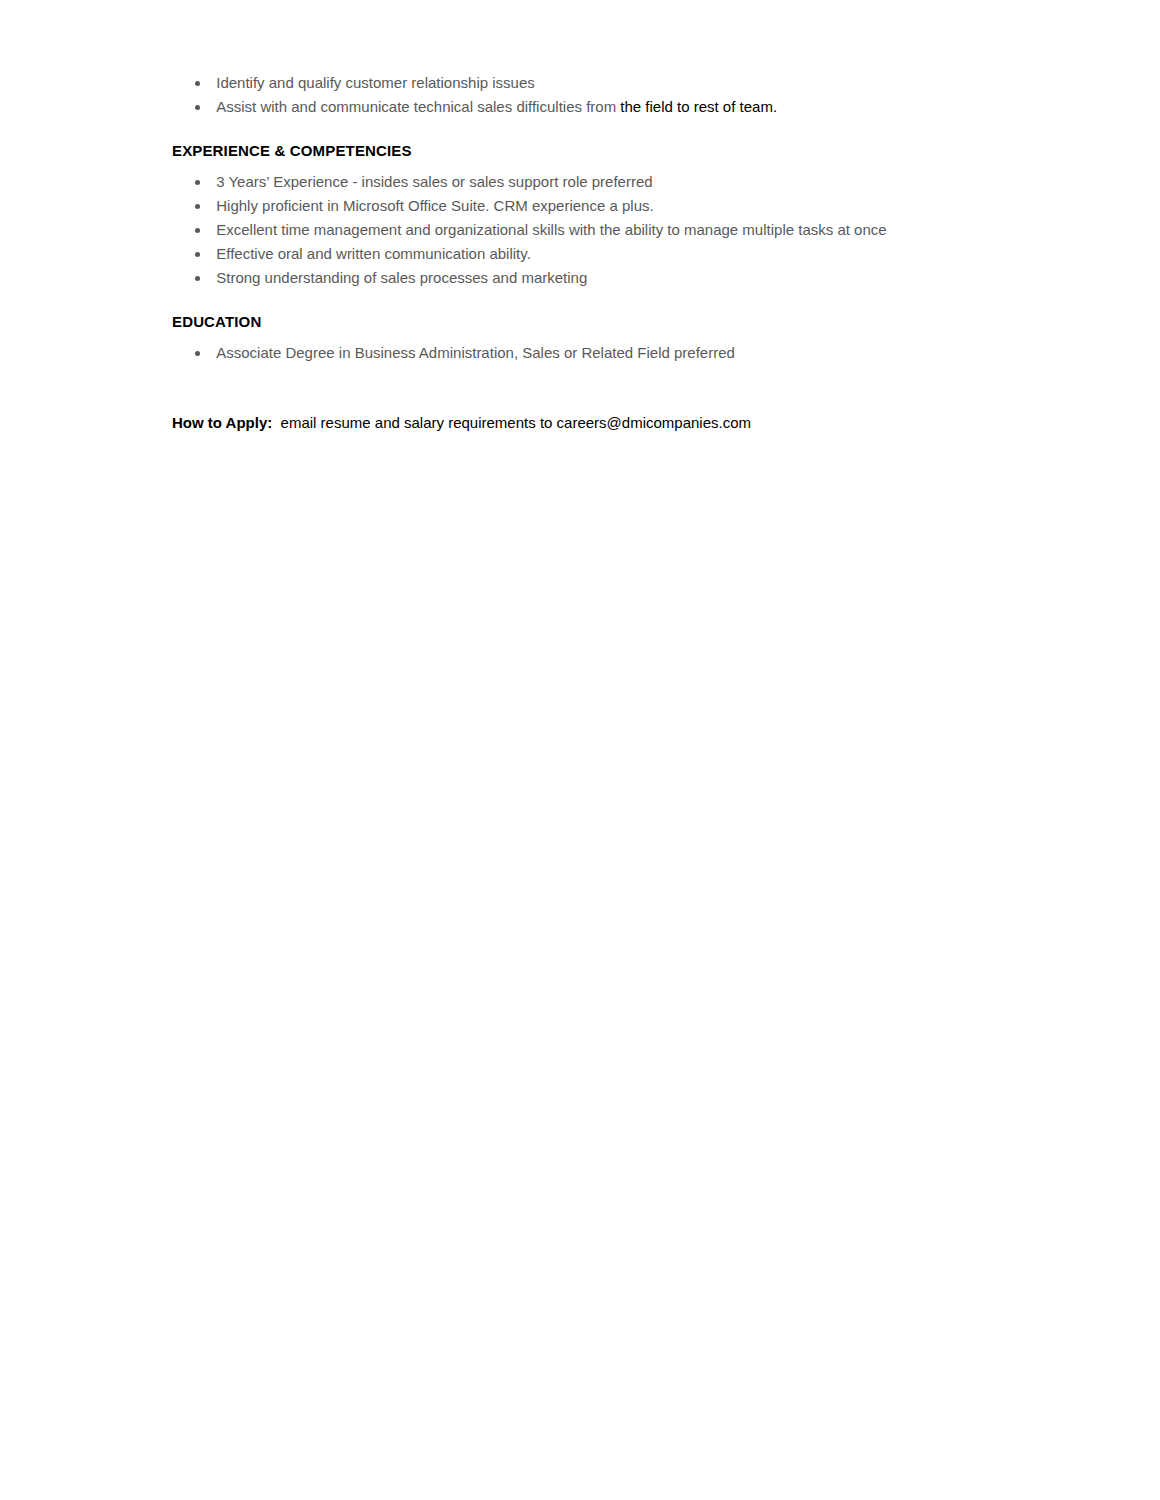Identify and qualify customer relationship issues
Assist with and communicate technical sales difficulties from the field to rest of team.
EXPERIENCE & COMPETENCIES
3 Years’ Experience - insides sales or sales support role preferred
Highly proficient in Microsoft Office Suite. CRM experience a plus.
Excellent time management and organizational skills with the ability to manage multiple tasks at once
Effective oral and written communication ability.
Strong understanding of sales processes and marketing
EDUCATION
Associate Degree in Business Administration, Sales or Related Field preferred
How to Apply: email resume and salary requirements to careers@dmicompanies.com